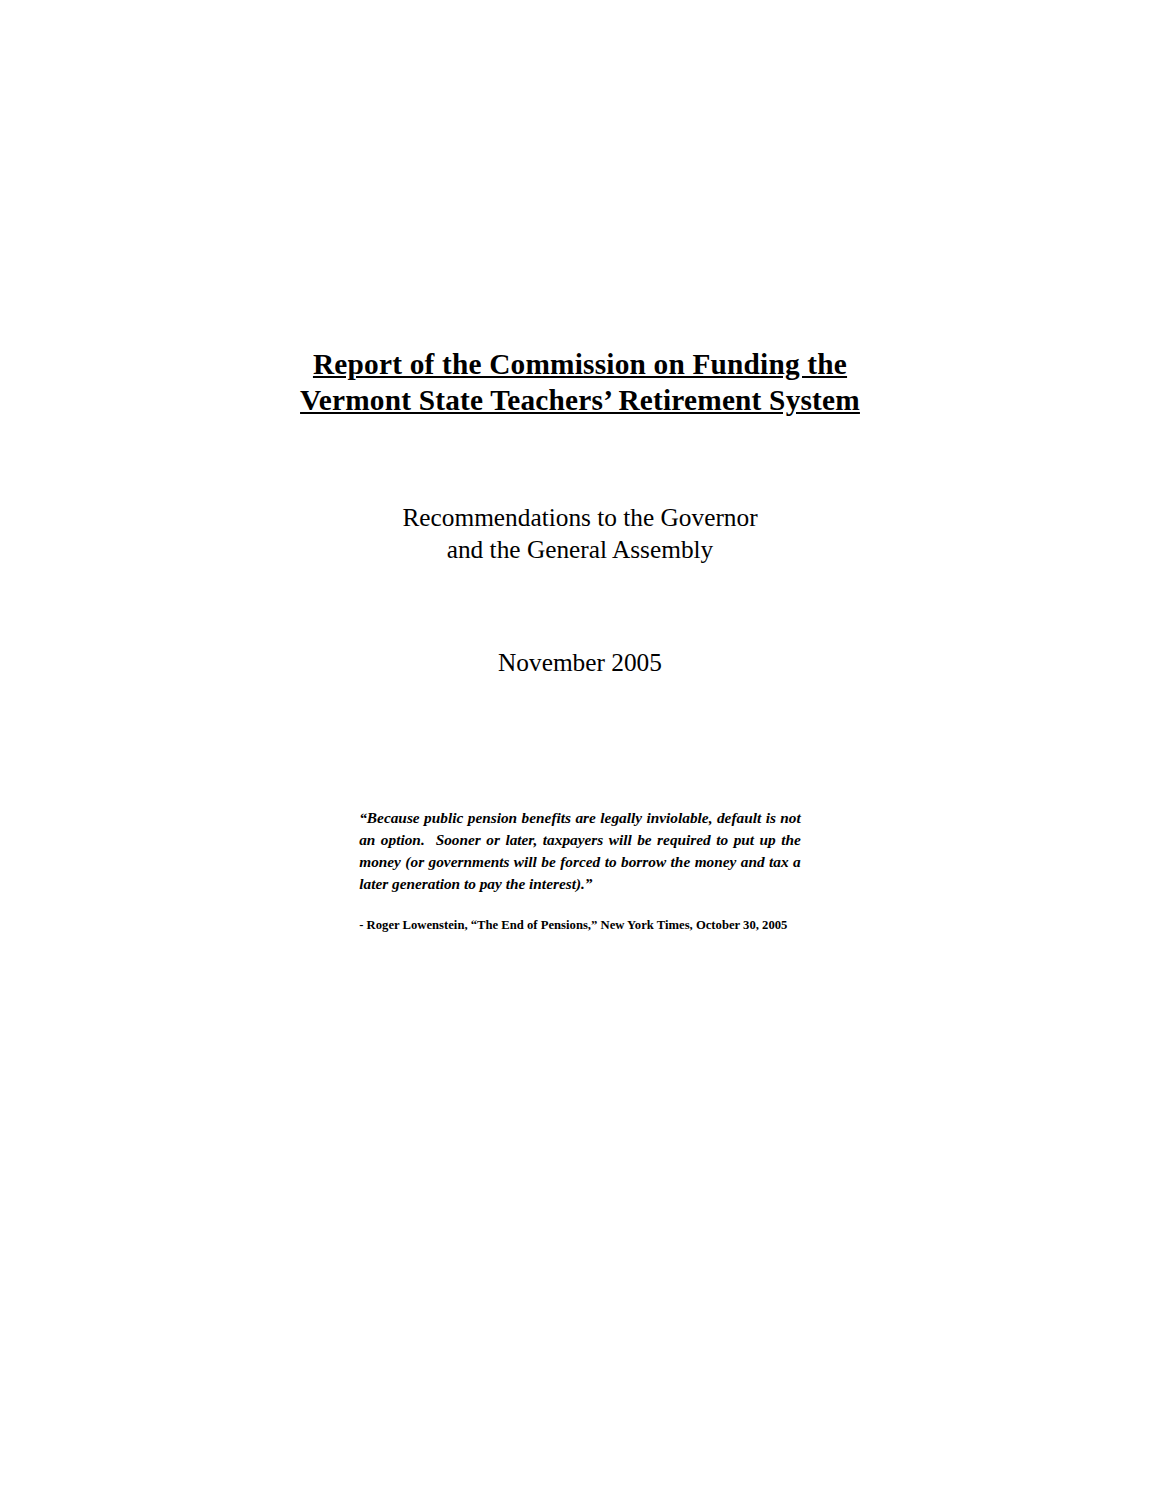Report of the Commission on Funding the
Vermont State Teachers’ Retirement System
Recommendations to the Governor
and the General Assembly
November 2005
“Because public pension benefits are legally inviolable, default is not an option. Sooner or later, taxpayers will be required to put up the money (or governments will be forced to borrow the money and tax a later generation to pay the interest).”
- Roger Lowenstein, “The End of Pensions,” New York Times, October 30, 2005